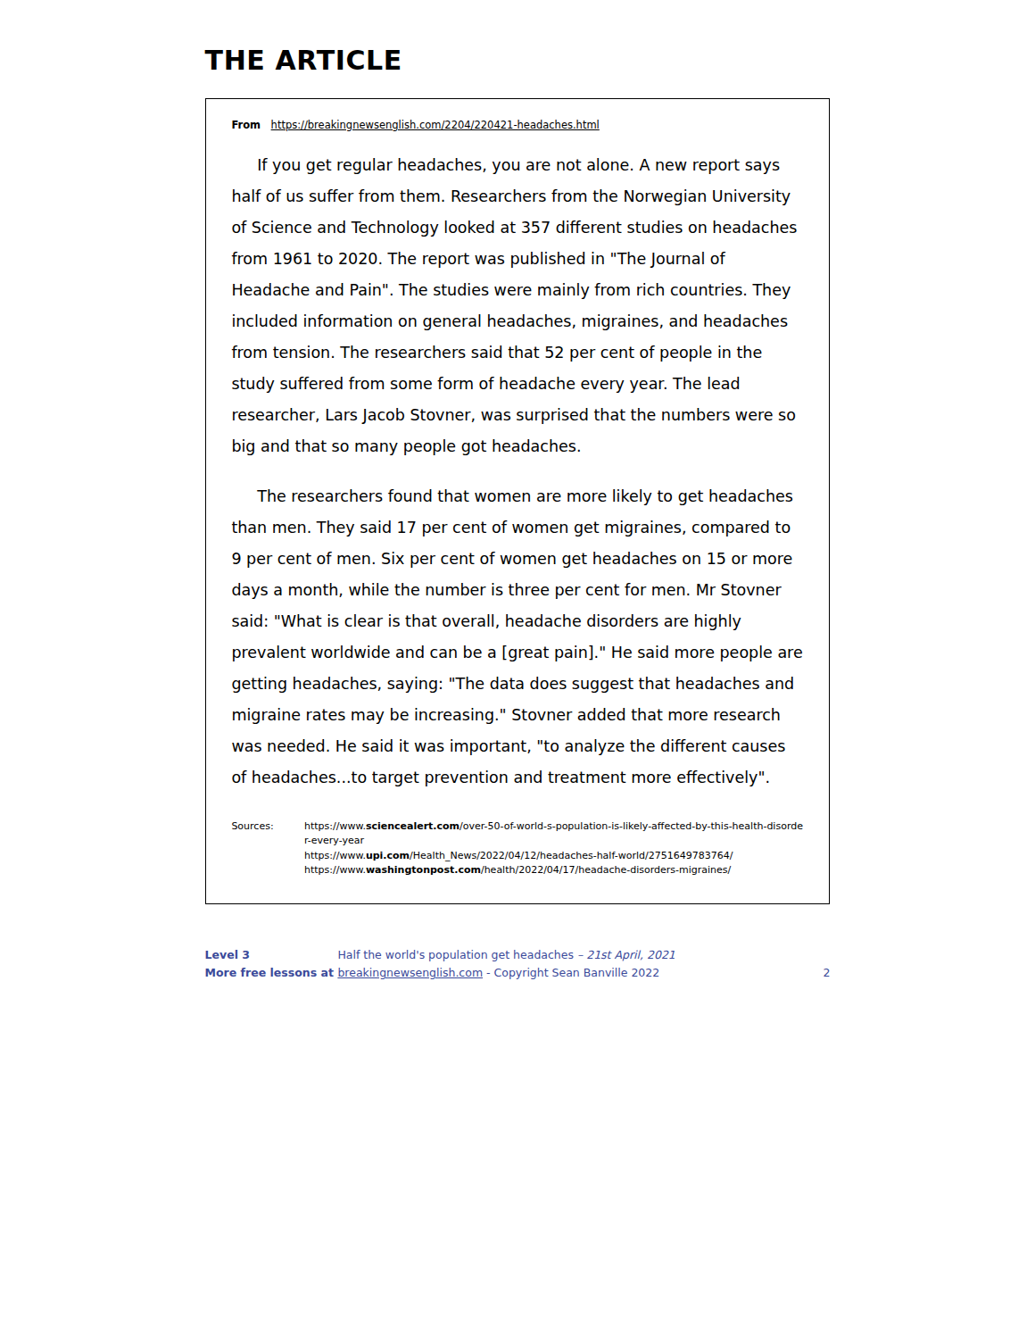THE ARTICLE
From https://breakingnewsenglish.com/2204/220421-headaches.html
If you get regular headaches, you are not alone. A new report says half of us suffer from them. Researchers from the Norwegian University of Science and Technology looked at 357 different studies on headaches from 1961 to 2020. The report was published in "The Journal of Headache and Pain". The studies were mainly from rich countries. They included information on general headaches, migraines, and headaches from tension. The researchers said that 52 per cent of people in the study suffered from some form of headache every year. The lead researcher, Lars Jacob Stovner, was surprised that the numbers were so big and that so many people got headaches.
The researchers found that women are more likely to get headaches than men. They said 17 per cent of women get migraines, compared to 9 per cent of men. Six per cent of women get headaches on 15 or more days a month, while the number is three per cent for men. Mr Stovner said: "What is clear is that overall, headache disorders are highly prevalent worldwide and can be a [great pain]." He said more people are getting headaches, saying: "The data does suggest that headaches and migraine rates may be increasing." Stovner added that more research was needed. He said it was important, "to analyze the different causes of headaches...to target prevention and treatment more effectively".
Sources:
https://www.sciencealert.com/over-50-of-world-s-population-is-likely-affected-by-this-health-disorder-every-year https://www.upi.com/Health_News/2022/04/12/headaches-half-world/2751649783764/ https://www.washingtonpost.com/health/2022/04/17/headache-disorders-migraines/
Level 3
Half the world's population get headaches – 21st April, 2021
More free lessons at
breakingnewsenglish.com - Copyright Sean Banville 2022
2